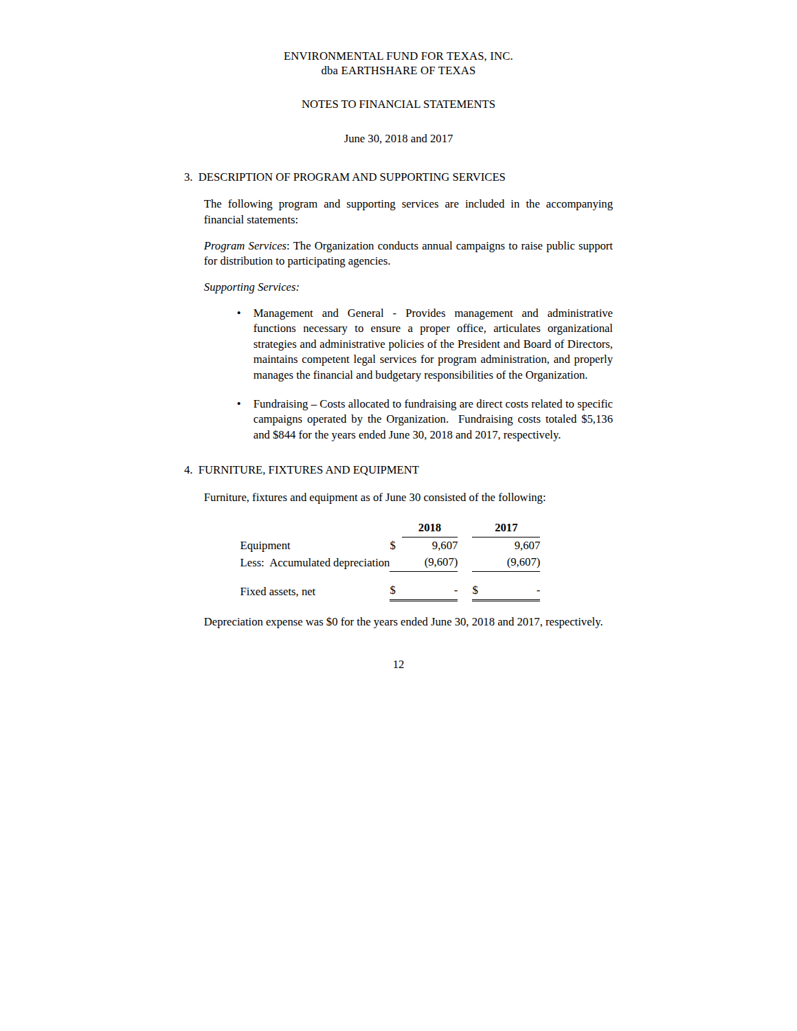ENVIRONMENTAL FUND FOR TEXAS, INC.
dba EARTHSHARE OF TEXAS
NOTES TO FINANCIAL STATEMENTS
June 30, 2018 and 2017
3. DESCRIPTION OF PROGRAM AND SUPPORTING SERVICES
The following program and supporting services are included in the accompanying financial statements:
Program Services: The Organization conducts annual campaigns to raise public support for distribution to participating agencies.
Supporting Services:
Management and General - Provides management and administrative functions necessary to ensure a proper office, articulates organizational strategies and administrative policies of the President and Board of Directors, maintains competent legal services for program administration, and properly manages the financial and budgetary responsibilities of the Organization.
Fundraising – Costs allocated to fundraising are direct costs related to specific campaigns operated by the Organization. Fundraising costs totaled $5,136 and $844 for the years ended June 30, 2018 and 2017, respectively.
4. FURNITURE, FIXTURES AND EQUIPMENT
Furniture, fixtures and equipment as of June 30 consisted of the following:
| | | 2018 | | 2017 |
| Equipment | $ | 9,607 | | | 9,607 |
| Less: Accumulated depreciation | | (9,607) | | | (9,607) |
| Fixed assets, net | $ | - | | $ | - |
Depreciation expense was $0 for the years ended June 30, 2018 and 2017, respectively.
12